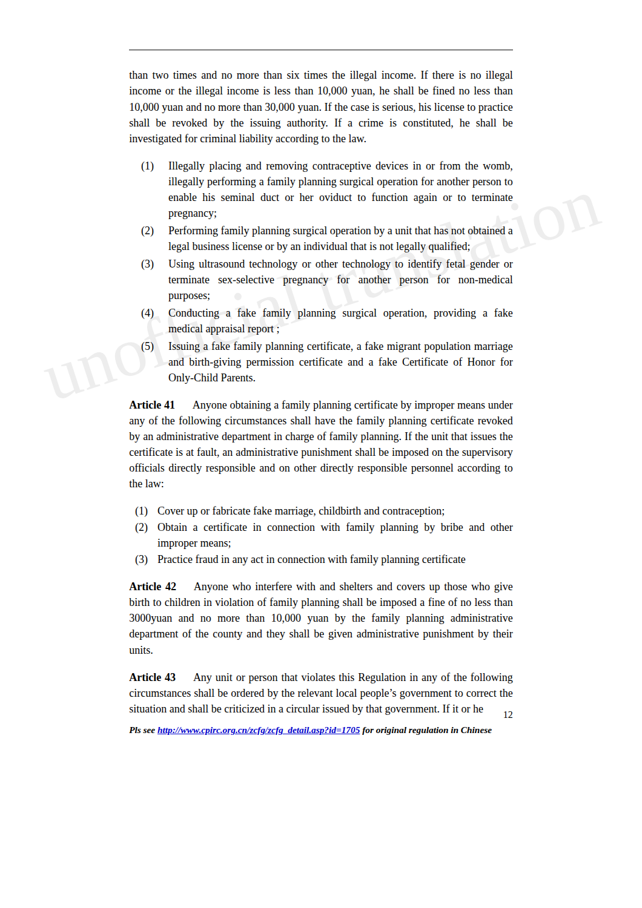unofficial translation
than two times and no more than six times the illegal income. If there is no illegal income or the illegal income is less than 10,000 yuan, he shall be fined no less than 10,000 yuan and no more than 30,000 yuan. If the case is serious, his license to practice shall be revoked by the issuing authority. If a crime is constituted, he shall be investigated for criminal liability according to the law.
(1) Illegally placing and removing contraceptive devices in or from the womb, illegally performing a family planning surgical operation for another person to enable his seminal duct or her oviduct to function again or to terminate pregnancy;
(2) Performing family planning surgical operation by a unit that has not obtained a legal business license or by an individual that is not legally qualified;
(3) Using ultrasound technology or other technology to identify fetal gender or terminate sex-selective pregnancy for another person for non-medical purposes;
(4) Conducting a fake family planning surgical operation, providing a fake medical appraisal report ;
(5) Issuing a fake family planning certificate, a fake migrant population marriage and birth-giving permission certificate and a fake Certificate of Honor for Only-Child Parents.
Article 41 Anyone obtaining a family planning certificate by improper means under any of the following circumstances shall have the family planning certificate revoked by an administrative department in charge of family planning. If the unit that issues the certificate is at fault, an administrative punishment shall be imposed on the supervisory officials directly responsible and on other directly responsible personnel according to the law:
(1) Cover up or fabricate fake marriage, childbirth and contraception;
(2) Obtain a certificate in connection with family planning by bribe and other improper means;
(3) Practice fraud in any act in connection with family planning certificate
Article 42 Anyone who interfere with and shelters and covers up those who give birth to children in violation of family planning shall be imposed a fine of no less than 3000yuan and no more than 10,000 yuan by the family planning administrative department of the county and they shall be given administrative punishment by their units.
Article 43 Any unit or person that violates this Regulation in any of the following circumstances shall be ordered by the relevant local people’s government to correct the situation and shall be criticized in a circular issued by that government. If it or he
12
Pls see http://www.cpirc.org.cn/zcfg/zcfg_detail.asp?id=1705 for original regulation in Chinese